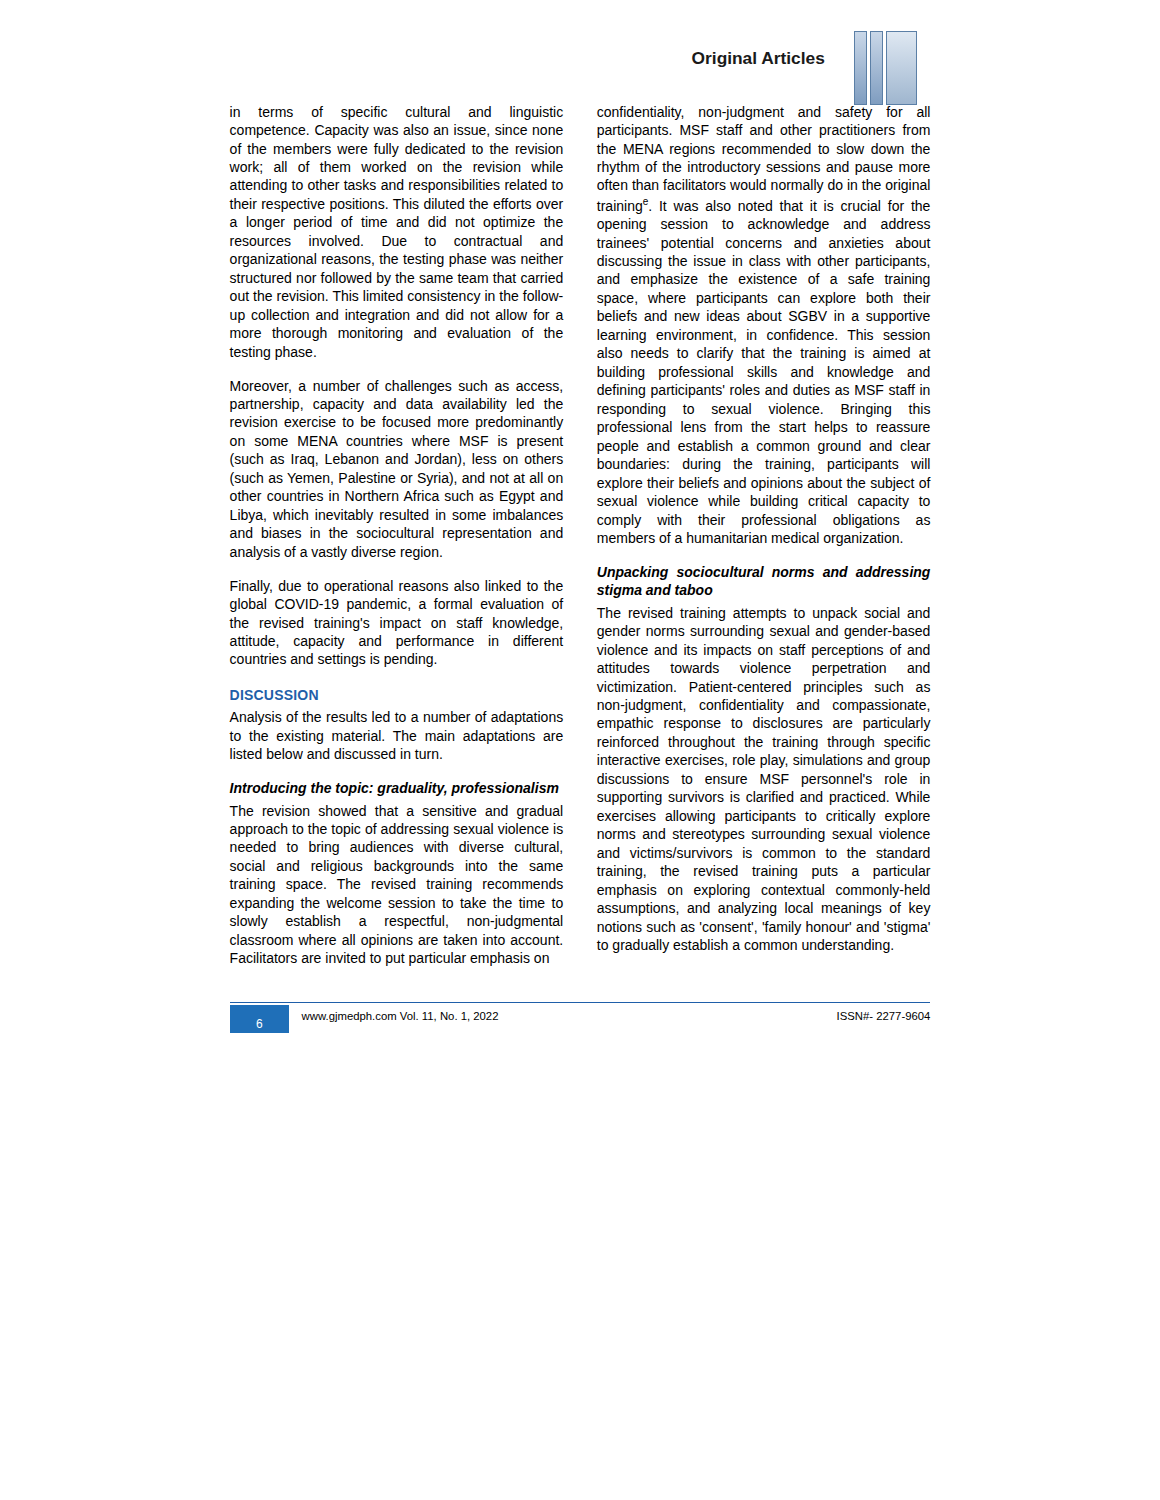Original Articles
in terms of specific cultural and linguistic competence. Capacity was also an issue, since none of the members were fully dedicated to the revision work; all of them worked on the revision while attending to other tasks and responsibilities related to their respective positions. This diluted the efforts over a longer period of time and did not optimize the resources involved. Due to contractual and organizational reasons, the testing phase was neither structured nor followed by the same team that carried out the revision. This limited consistency in the follow-up collection and integration and did not allow for a more thorough monitoring and evaluation of the testing phase.
Moreover, a number of challenges such as access, partnership, capacity and data availability led the revision exercise to be focused more predominantly on some MENA countries where MSF is present (such as Iraq, Lebanon and Jordan), less on others (such as Yemen, Palestine or Syria), and not at all on other countries in Northern Africa such as Egypt and Libya, which inevitably resulted in some imbalances and biases in the sociocultural representation and analysis of a vastly diverse region.
Finally, due to operational reasons also linked to the global COVID-19 pandemic, a formal evaluation of the revised training's impact on staff knowledge, attitude, capacity and performance in different countries and settings is pending.
DISCUSSION
Analysis of the results led to a number of adaptations to the existing material. The main adaptations are listed below and discussed in turn.
Introducing the topic: graduality, professionalism
The revision showed that a sensitive and gradual approach to the topic of addressing sexual violence is needed to bring audiences with diverse cultural, social and religious backgrounds into the same training space. The revised training recommends expanding the welcome session to take the time to slowly establish a respectful, non-judgmental classroom where all opinions are taken into account. Facilitators are invited to put particular emphasis on
confidentiality, non-judgment and safety for all participants. MSF staff and other practitioners from the MENA regions recommended to slow down the rhythm of the introductory sessions and pause more often than facilitators would normally do in the original traininge. It was also noted that it is crucial for the opening session to acknowledge and address trainees' potential concerns and anxieties about discussing the issue in class with other participants, and emphasize the existence of a safe training space, where participants can explore both their beliefs and new ideas about SGBV in a supportive learning environment, in confidence. This session also needs to clarify that the training is aimed at building professional skills and knowledge and defining participants' roles and duties as MSF staff in responding to sexual violence. Bringing this professional lens from the start helps to reassure people and establish a common ground and clear boundaries: during the training, participants will explore their beliefs and opinions about the subject of sexual violence while building critical capacity to comply with their professional obligations as members of a humanitarian medical organization.
Unpacking sociocultural norms and addressing stigma and taboo
The revised training attempts to unpack social and gender norms surrounding sexual and gender-based violence and its impacts on staff perceptions of and attitudes towards violence perpetration and victimization. Patient-centered principles such as non-judgment, confidentiality and compassionate, empathic response to disclosures are particularly reinforced throughout the training through specific interactive exercises, role play, simulations and group discussions to ensure MSF personnel's role in supporting survivors is clarified and practiced. While exercises allowing participants to critically explore norms and stereotypes surrounding sexual violence and victims/survivors is common to the standard training, the revised training puts a particular emphasis on exploring contextual commonly-held assumptions, and analyzing local meanings of key notions such as 'consent', 'family honour' and 'stigma' to gradually establish a common understanding.
6
www.gjmedph.com Vol. 11, No. 1, 2022
ISSN#- 2277-9604